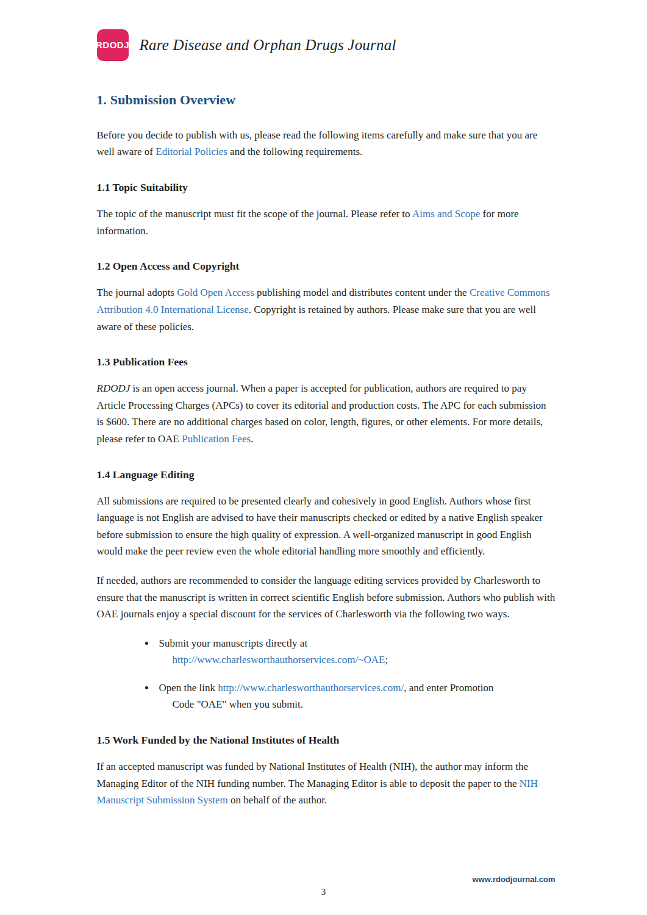RDODJ
Rare Disease and Orphan Drugs Journal
1. Submission Overview
Before you decide to publish with us, please read the following items carefully and make sure that you are well aware of Editorial Policies and the following requirements.
1.1 Topic Suitability
The topic of the manuscript must fit the scope of the journal. Please refer to Aims and Scope for more information.
1.2 Open Access and Copyright
The journal adopts Gold Open Access publishing model and distributes content under the Creative Commons Attribution 4.0 International License. Copyright is retained by authors. Please make sure that you are well aware of these policies.
1.3 Publication Fees
RDODJ is an open access journal. When a paper is accepted for publication, authors are required to pay Article Processing Charges (APCs) to cover its editorial and production costs. The APC for each submission is $600. There are no additional charges based on color, length, figures, or other elements. For more details, please refer to OAE Publication Fees.
1.4 Language Editing
All submissions are required to be presented clearly and cohesively in good English. Authors whose first language is not English are advised to have their manuscripts checked or edited by a native English speaker before submission to ensure the high quality of expression. A well-organized manuscript in good English would make the peer review even the whole editorial handling more smoothly and efficiently.
If needed, authors are recommended to consider the language editing services provided by Charlesworth to ensure that the manuscript is written in correct scientific English before submission. Authors who publish with OAE journals enjoy a special discount for the services of Charlesworth via the following two ways.
Submit your manuscripts directly at http://www.charlesworthauthorservices.com/~OAE;
Open the link http://www.charlesworthauthorservices.com/, and enter Promotion Code "OAE" when you submit.
1.5 Work Funded by the National Institutes of Health
If an accepted manuscript was funded by National Institutes of Health (NIH), the author may inform the Managing Editor of the NIH funding number. The Managing Editor is able to deposit the paper to the NIH Manuscript Submission System on behalf of the author.
www.rdodjournal.com
3